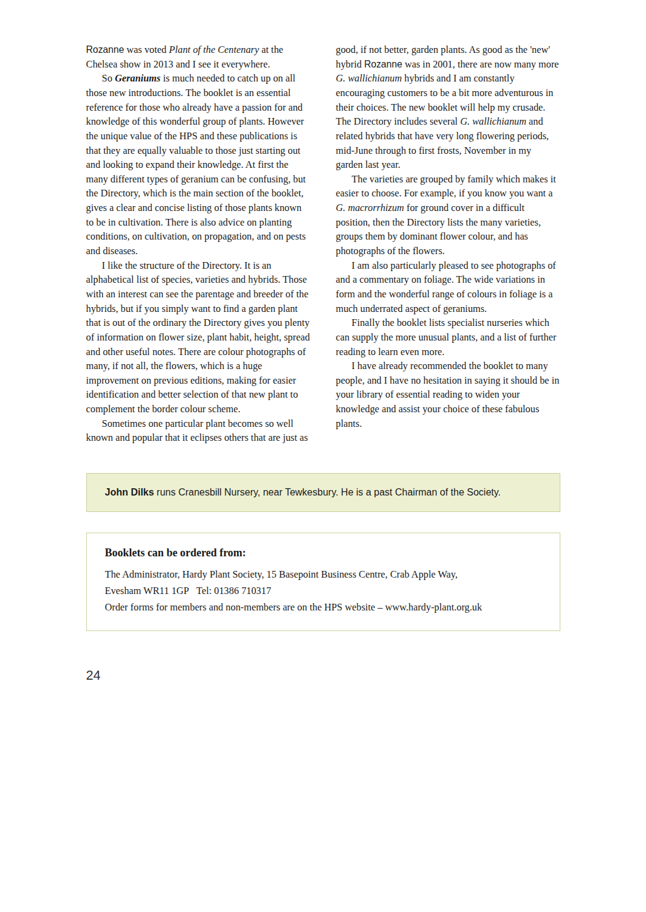Rozanne was voted Plant of the Centenary at the Chelsea show in 2013 and I see it everywhere.
So Geraniums is much needed to catch up on all those new introductions. The booklet is an essential reference for those who already have a passion for and knowledge of this wonderful group of plants. However the unique value of the HPS and these publications is that they are equally valuable to those just starting out and looking to expand their knowledge. At first the many different types of geranium can be confusing, but the Directory, which is the main section of the booklet, gives a clear and concise listing of those plants known to be in cultivation. There is also advice on planting conditions, on cultivation, on propagation, and on pests and diseases.
I like the structure of the Directory. It is an alphabetical list of species, varieties and hybrids. Those with an interest can see the parentage and breeder of the hybrids, but if you simply want to find a garden plant that is out of the ordinary the Directory gives you plenty of information on flower size, plant habit, height, spread and other useful notes. There are colour photographs of many, if not all, the flowers, which is a huge improvement on previous editions, making for easier identification and better selection of that new plant to complement the border colour scheme.
Sometimes one particular plant becomes so well known and popular that it eclipses others that are just as good, if not better, garden plants. As good as the 'new' hybrid Rozanne was in 2001, there are now many more G. wallichianum hybrids and I am constantly encouraging customers to be a bit more adventurous in their choices. The new booklet will help my crusade. The Directory includes several G. wallichianum and related hybrids that have very long flowering periods, mid-June through to first frosts, November in my garden last year.
The varieties are grouped by family which makes it easier to choose. For example, if you know you want a G. macrorrhizum for ground cover in a difficult position, then the Directory lists the many varieties, groups them by dominant flower colour, and has photographs of the flowers.
I am also particularly pleased to see photographs of and a commentary on foliage. The wide variations in form and the wonderful range of colours in foliage is a much underrated aspect of geraniums.
Finally the booklet lists specialist nurseries which can supply the more unusual plants, and a list of further reading to learn even more.
I have already recommended the booklet to many people, and I have no hesitation in saying it should be in your library of essential reading to widen your knowledge and assist your choice of these fabulous plants.
John Dilks runs Cranesbill Nursery, near Tewkesbury. He is a past Chairman of the Society.
Booklets can be ordered from:
The Administrator, Hardy Plant Society, 15 Basepoint Business Centre, Crab Apple Way,
Evesham WR11 1GP Tel: 01386 710317
Order forms for members and non-members are on the HPS website – www.hardy-plant.org.uk
24